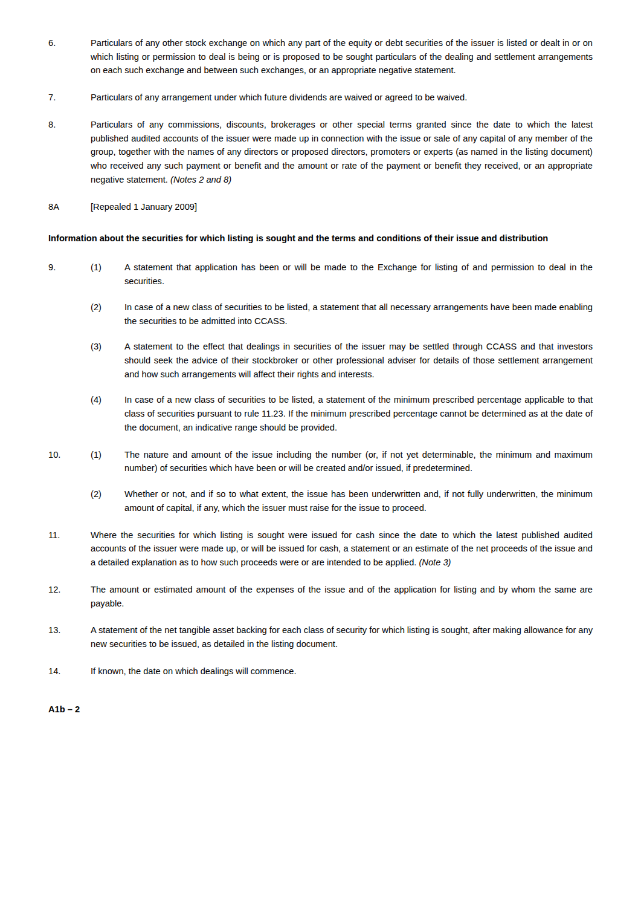6.
Particulars of any other stock exchange on which any part of the equity or debt securities of the issuer is listed or dealt in or on which listing or permission to deal is being or is proposed to be sought particulars of the dealing and settlement arrangements on each such exchange and between such exchanges, or an appropriate negative statement.
7.
Particulars of any arrangement under which future dividends are waived or agreed to be waived.
8.
Particulars of any commissions, discounts, brokerages or other special terms granted since the date to which the latest published audited accounts of the issuer were made up in connection with the issue or sale of any capital of any member of the group, together with the names of any directors or proposed directors, promoters or experts (as named in the listing document) who received any such payment or benefit and the amount or rate of the payment or benefit they received, or an appropriate negative statement. (Notes 2 and 8)
8A
[Repealed 1 January 2009]
Information about the securities for which listing is sought and the terms and conditions of their issue and distribution
9.
(1)
A statement that application has been or will be made to the Exchange for listing of and permission to deal in the securities.
(2)
In case of a new class of securities to be listed, a statement that all necessary arrangements have been made enabling the securities to be admitted into CCASS.
(3)
A statement to the effect that dealings in securities of the issuer may be settled through CCASS and that investors should seek the advice of their stockbroker or other professional adviser for details of those settlement arrangement and how such arrangements will affect their rights and interests.
(4)
In case of a new class of securities to be listed, a statement of the minimum prescribed percentage applicable to that class of securities pursuant to rule 11.23. If the minimum prescribed percentage cannot be determined as at the date of the document, an indicative range should be provided.
10.
(1)
The nature and amount of the issue including the number (or, if not yet determinable, the minimum and maximum number) of securities which have been or will be created and/or issued, if predetermined.
(2)
Whether or not, and if so to what extent, the issue has been underwritten and, if not fully underwritten, the minimum amount of capital, if any, which the issuer must raise for the issue to proceed.
11.
Where the securities for which listing is sought were issued for cash since the date to which the latest published audited accounts of the issuer were made up, or will be issued for cash, a statement or an estimate of the net proceeds of the issue and a detailed explanation as to how such proceeds were or are intended to be applied. (Note 3)
12.
The amount or estimated amount of the expenses of the issue and of the application for listing and by whom the same are payable.
13.
A statement of the net tangible asset backing for each class of security for which listing is sought, after making allowance for any new securities to be issued, as detailed in the listing document.
14.
If known, the date on which dealings will commence.
A1b – 2